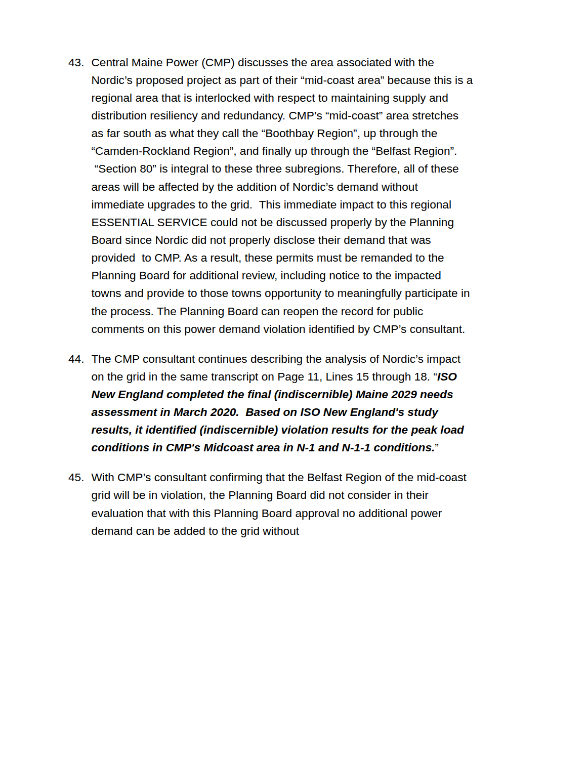Central Maine Power (CMP) discusses the area associated with the Nordic’s proposed project as part of their “mid-coast area” because this is a regional area that is interlocked with respect to maintaining supply and distribution resiliency and redundancy. CMP’s “mid-coast” area stretches as far south as what they call the “Boothbay Region”, up through the “Camden-Rockland Region”, and finally up through the “Belfast Region”. “Section 80” is integral to these three subregions. Therefore, all of these areas will be affected by the addition of Nordic’s demand without immediate upgrades to the grid. This immediate impact to this regional ESSENTIAL SERVICE could not be discussed properly by the Planning Board since Nordic did not properly disclose their demand that was provided to CMP. As a result, these permits must be remanded to the Planning Board for additional review, including notice to the impacted towns and provide to those towns opportunity to meaningfully participate in the process. The Planning Board can reopen the record for public comments on this power demand violation identified by CMP’s consultant.
The CMP consultant continues describing the analysis of Nordic’s impact on the grid in the same transcript on Page 11, Lines 15 through 18. “ISO New England completed the final (indiscernible) Maine 2029 needs assessment in March 2020. Based on ISO New England's study results, it identified (indiscernible) violation results for the peak load conditions in CMP's Midcoast area in N-1 and N-1-1 conditions.”
With CMP’s consultant confirming that the Belfast Region of the mid-coast grid will be in violation, the Planning Board did not consider in their evaluation that with this Planning Board approval no additional power demand can be added to the grid without